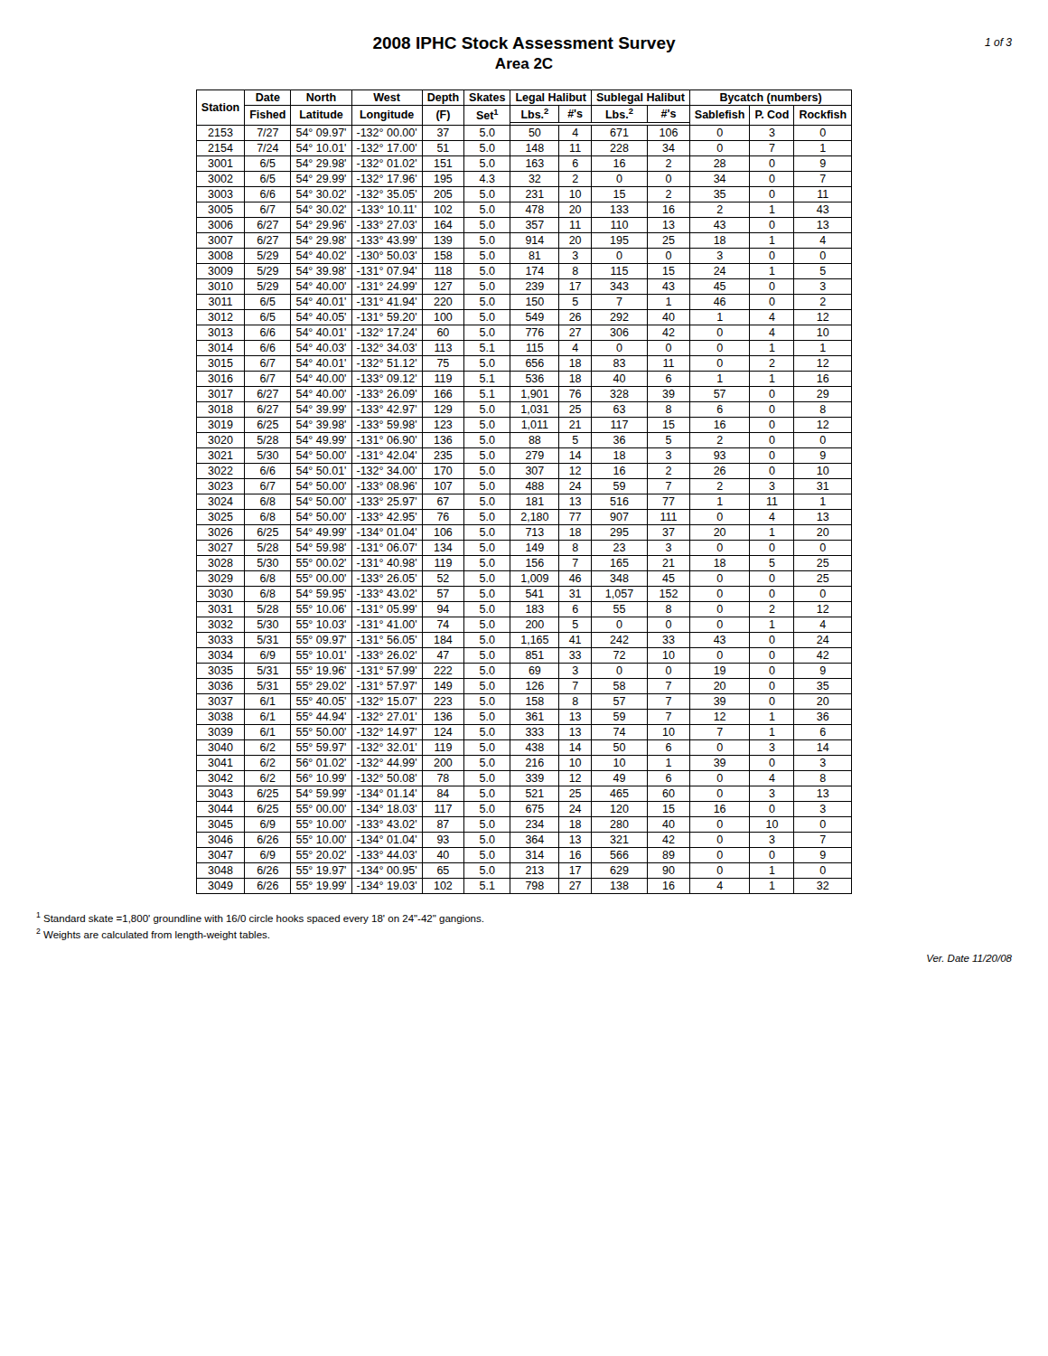1 of 3
2008 IPHC Stock Assessment Survey
Area 2C
| Station | Date | North | West | Depth | Skates | Legal Halibut | Sublegal Halibut | Bycatch (numbers) |
| --- | --- | --- | --- | --- | --- | --- | --- | --- |
| Fished | Latitude | Longitude | (F) | Set 1 | Lbs. 2 | #'s | Lbs. 2 | #'s | Sablefish | P. Cod | Rockfish |
| 2153 | 7/27 | 54° 09.97' | -132° 00.00' | 37 | 5.0 | 50 | 4 | 671 | 106 | 0 | 3 | 0 |
| 2154 | 7/24 | 54° 10.01' | -132° 17.00' | 51 | 5.0 | 148 | 11 | 228 | 34 | 0 | 7 | 1 |
| 3001 | 6/5 | 54° 29.98' | -132° 01.02' | 151 | 5.0 | 163 | 6 | 16 | 2 | 28 | 0 | 9 |
| 3002 | 6/5 | 54° 29.99' | -132° 17.96' | 195 | 4.3 | 32 | 2 | 0 | 0 | 34 | 0 | 7 |
| 3003 | 6/6 | 54° 30.02' | -132° 35.05' | 205 | 5.0 | 231 | 10 | 15 | 2 | 35 | 0 | 11 |
| 3005 | 6/7 | 54° 30.02' | -133° 10.11' | 102 | 5.0 | 478 | 20 | 133 | 16 | 2 | 1 | 43 |
| 3006 | 6/27 | 54° 29.96' | -133° 27.03' | 164 | 5.0 | 357 | 11 | 110 | 13 | 43 | 0 | 13 |
| 3007 | 6/27 | 54° 29.98' | -133° 43.99' | 139 | 5.0 | 914 | 20 | 195 | 25 | 18 | 1 | 4 |
| 3008 | 5/29 | 54° 40.02' | -130° 50.03' | 158 | 5.0 | 81 | 3 | 0 | 0 | 3 | 0 | 0 |
| 3009 | 5/29 | 54° 39.98' | -131° 07.94' | 118 | 5.0 | 174 | 8 | 115 | 15 | 24 | 1 | 5 |
| 3010 | 5/29 | 54° 40.00' | -131° 24.99' | 127 | 5.0 | 239 | 17 | 343 | 43 | 45 | 0 | 3 |
| 3011 | 6/5 | 54° 40.01' | -131° 41.94' | 220 | 5.0 | 150 | 5 | 7 | 1 | 46 | 0 | 2 |
| 3012 | 6/5 | 54° 40.05' | -131° 59.20' | 100 | 5.0 | 549 | 26 | 292 | 40 | 1 | 4 | 12 |
| 3013 | 6/6 | 54° 40.01' | -132° 17.24' | 60 | 5.0 | 776 | 27 | 306 | 42 | 0 | 4 | 10 |
| 3014 | 6/6 | 54° 40.03' | -132° 34.03' | 113 | 5.1 | 115 | 4 | 0 | 0 | 0 | 1 | 1 |
| 3015 | 6/7 | 54° 40.01' | -132° 51.12' | 75 | 5.0 | 656 | 18 | 83 | 11 | 0 | 2 | 12 |
| 3016 | 6/7 | 54° 40.00' | -133° 09.12' | 119 | 5.1 | 536 | 18 | 40 | 6 | 1 | 1 | 16 |
| 3017 | 6/27 | 54° 40.00' | -133° 26.09' | 166 | 5.1 | 1,901 | 76 | 328 | 39 | 57 | 0 | 29 |
| 3018 | 6/27 | 54° 39.99' | -133° 42.97' | 129 | 5.0 | 1,031 | 25 | 63 | 8 | 6 | 0 | 8 |
| 3019 | 6/25 | 54° 39.98' | -133° 59.98' | 123 | 5.0 | 1,011 | 21 | 117 | 15 | 16 | 0 | 12 |
| 3020 | 5/28 | 54° 49.99' | -131° 06.90' | 136 | 5.0 | 88 | 5 | 36 | 5 | 2 | 0 | 0 |
| 3021 | 5/30 | 54° 50.00' | -131° 42.04' | 235 | 5.0 | 279 | 14 | 18 | 3 | 93 | 0 | 9 |
| 3022 | 6/6 | 54° 50.01' | -132° 34.00' | 170 | 5.0 | 307 | 12 | 16 | 2 | 26 | 0 | 10 |
| 3023 | 6/7 | 54° 50.00' | -133° 08.96' | 107 | 5.0 | 488 | 24 | 59 | 7 | 2 | 3 | 31 |
| 3024 | 6/8 | 54° 50.00' | -133° 25.97' | 67 | 5.0 | 181 | 13 | 516 | 77 | 1 | 11 | 1 |
| 3025 | 6/8 | 54° 50.00' | -133° 42.95' | 76 | 5.0 | 2,180 | 77 | 907 | 111 | 0 | 4 | 13 |
| 3026 | 6/25 | 54° 49.99' | -134° 01.04' | 106 | 5.0 | 713 | 18 | 295 | 37 | 20 | 1 | 20 |
| 3027 | 5/28 | 54° 59.98' | -131° 06.07' | 134 | 5.0 | 149 | 8 | 23 | 3 | 0 | 0 | 0 |
| 3028 | 5/30 | 55° 00.02' | -131° 40.98' | 119 | 5.0 | 156 | 7 | 165 | 21 | 18 | 5 | 25 |
| 3029 | 6/8 | 55° 00.00' | -133° 26.05' | 52 | 5.0 | 1,009 | 46 | 348 | 45 | 0 | 0 | 25 |
| 3030 | 6/8 | 54° 59.95' | -133° 43.02' | 57 | 5.0 | 541 | 31 | 1,057 | 152 | 0 | 0 | 0 |
| 3031 | 5/28 | 55° 10.06' | -131° 05.99' | 94 | 5.0 | 183 | 6 | 55 | 8 | 0 | 2 | 12 |
| 3032 | 5/30 | 55° 10.03' | -131° 41.00' | 74 | 5.0 | 200 | 5 | 0 | 0 | 0 | 1 | 4 |
| 3033 | 5/31 | 55° 09.97' | -131° 56.05' | 184 | 5.0 | 1,165 | 41 | 242 | 33 | 43 | 0 | 24 |
| 3034 | 6/9 | 55° 10.01' | -133° 26.02' | 47 | 5.0 | 851 | 33 | 72 | 10 | 0 | 0 | 42 |
| 3035 | 5/31 | 55° 19.96' | -131° 57.99' | 222 | 5.0 | 69 | 3 | 0 | 0 | 19 | 0 | 9 |
| 3036 | 5/31 | 55° 29.02' | -131° 57.97' | 149 | 5.0 | 126 | 7 | 58 | 7 | 20 | 0 | 35 |
| 3037 | 6/1 | 55° 40.05' | -132° 15.07' | 223 | 5.0 | 158 | 8 | 57 | 7 | 39 | 0 | 20 |
| 3038 | 6/1 | 55° 44.94' | -132° 27.01' | 136 | 5.0 | 361 | 13 | 59 | 7 | 12 | 1 | 36 |
| 3039 | 6/1 | 55° 50.00' | -132° 14.97' | 124 | 5.0 | 333 | 13 | 74 | 10 | 7 | 1 | 6 |
| 3040 | 6/2 | 55° 59.97' | -132° 32.01' | 119 | 5.0 | 438 | 14 | 50 | 6 | 0 | 3 | 14 |
| 3041 | 6/2 | 56° 01.02' | -132° 44.99' | 200 | 5.0 | 216 | 10 | 10 | 1 | 39 | 0 | 3 |
| 3042 | 6/2 | 56° 10.99' | -132° 50.08' | 78 | 5.0 | 339 | 12 | 49 | 6 | 0 | 4 | 8 |
| 3043 | 6/25 | 54° 59.99' | -134° 01.14' | 84 | 5.0 | 521 | 25 | 465 | 60 | 0 | 3 | 13 |
| 3044 | 6/25 | 55° 00.00' | -134° 18.03' | 117 | 5.0 | 675 | 24 | 120 | 15 | 16 | 0 | 3 |
| 3045 | 6/9 | 55° 10.00' | -133° 43.02' | 87 | 5.0 | 234 | 18 | 280 | 40 | 0 | 10 | 0 |
| 3046 | 6/26 | 55° 10.00' | -134° 01.04' | 93 | 5.0 | 364 | 13 | 321 | 42 | 0 | 3 | 7 |
| 3047 | 6/9 | 55° 20.02' | -133° 44.03' | 40 | 5.0 | 314 | 16 | 566 | 89 | 0 | 0 | 9 |
| 3048 | 6/26 | 55° 19.97' | -134° 00.95' | 65 | 5.0 | 213 | 17 | 629 | 90 | 0 | 1 | 0 |
| 3049 | 6/26 | 55° 19.99' | -134° 19.03' | 102 | 5.1 | 798 | 27 | 138 | 16 | 4 | 1 | 32 |
1 Standard skate =1,800' groundline with 16/0 circle hooks spaced every 18' on 24"-42" gangions.
2 Weights are calculated from length-weight tables.
Ver. Date 11/20/08